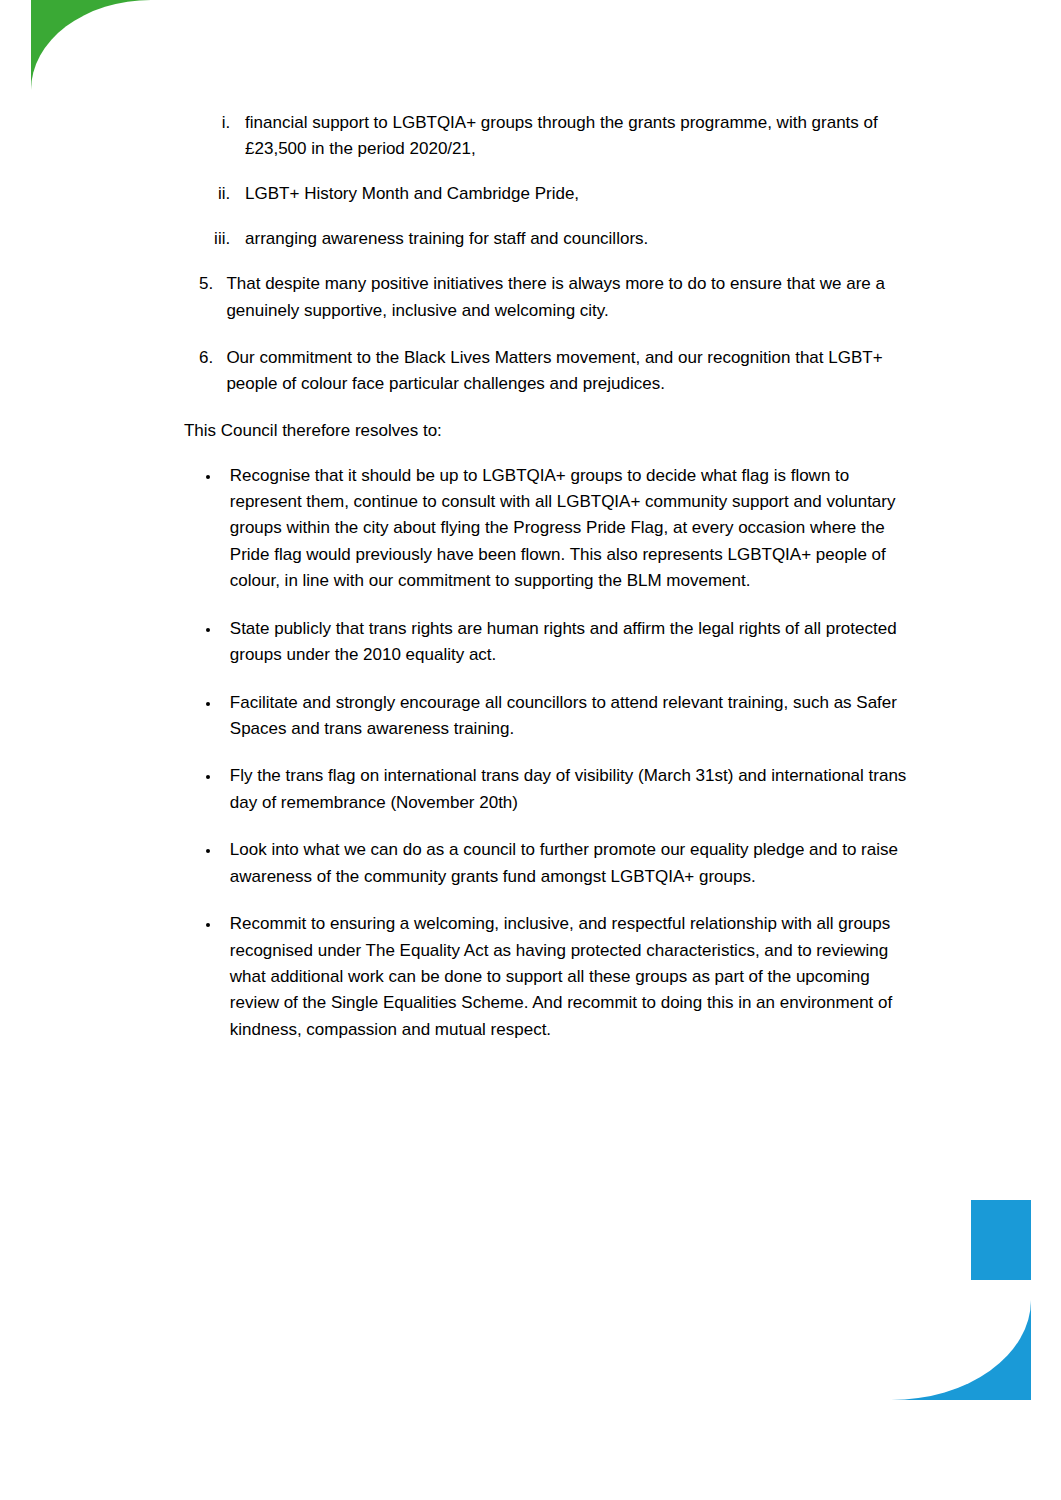financial support to LGBTQIA+ groups through the grants programme, with grants of £23,500 in the period 2020/21,
LGBT+ History Month and Cambridge Pride,
arranging awareness training for staff and councillors.
That despite many positive initiatives there is always more to do to ensure that we are a genuinely supportive, inclusive and welcoming city.
Our commitment to the Black Lives Matters movement, and our recognition that LGBT+ people of colour face particular challenges and prejudices.
This Council therefore resolves to:
Recognise that it should be up to LGBTQIA+ groups to decide what flag is flown to represent them, continue to consult with all LGBTQIA+ community support and voluntary groups within the city about flying the Progress Pride Flag, at every occasion where the Pride flag would previously have been flown. This also represents LGBTQIA+ people of colour, in line with our commitment to supporting the BLM movement.
State publicly that trans rights are human rights and affirm the legal rights of all protected groups under the 2010 equality act.
Facilitate and strongly encourage all councillors to attend relevant training, such as Safer Spaces and trans awareness training.
Fly the trans flag on international trans day of visibility (March 31st) and international trans day of remembrance (November 20th)
Look into what we can do as a council to further promote our equality pledge and to raise awareness of the community grants fund amongst LGBTQIA+ groups.
Recommit to ensuring a welcoming, inclusive, and respectful relationship with all groups recognised under The Equality Act as having protected characteristics, and to reviewing what additional work can be done to support all these groups as part of the upcoming review of the Single Equalities Scheme. And recommit to doing this in an environment of kindness, compassion and mutual respect.
viii